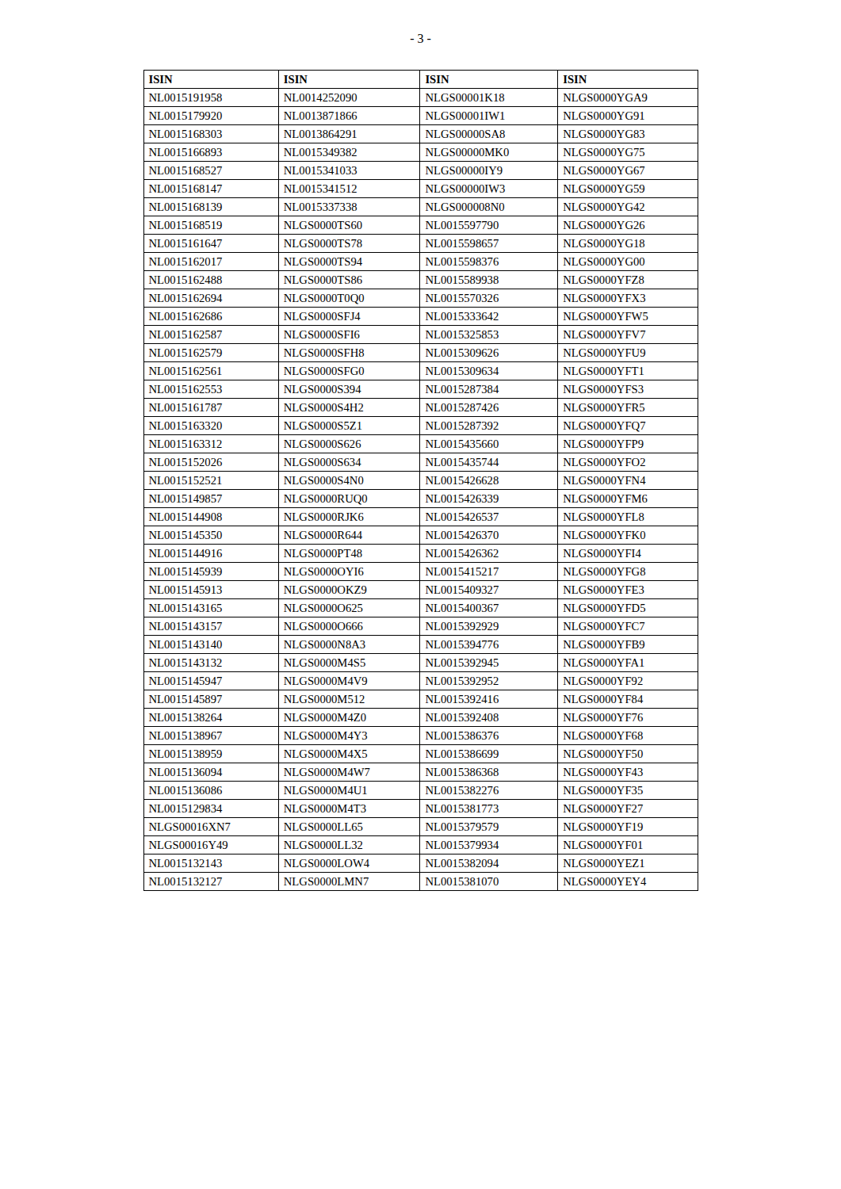- 3 -
| ISIN | ISIN | ISIN | ISIN |
| --- | --- | --- | --- |
| NL0015191958 | NL0014252090 | NLGS00001K18 | NLGS0000YGA9 |
| NL0015179920 | NL0013871866 | NLGS00001IW1 | NLGS0000YG91 |
| NL0015168303 | NL0013864291 | NLGS00000SA8 | NLGS0000YG83 |
| NL0015166893 | NL0015349382 | NLGS00000MK0 | NLGS0000YG75 |
| NL0015168527 | NL0015341033 | NLGS00000IY9 | NLGS0000YG67 |
| NL0015168147 | NL0015341512 | NLGS00000IW3 | NLGS0000YG59 |
| NL0015168139 | NL0015337338 | NLGS000008N0 | NLGS0000YG42 |
| NL0015168519 | NLGS0000TS60 | NL0015597790 | NLGS0000YG26 |
| NL0015161647 | NLGS0000TS78 | NL0015598657 | NLGS0000YG18 |
| NL0015162017 | NLGS0000TS94 | NL0015598376 | NLGS0000YG00 |
| NL0015162488 | NLGS0000TS86 | NL0015589938 | NLGS0000YFZ8 |
| NL0015162694 | NLGS0000T0Q0 | NL0015570326 | NLGS0000YFX3 |
| NL0015162686 | NLGS0000SFJ4 | NL0015333642 | NLGS0000YFW5 |
| NL0015162587 | NLGS0000SFI6 | NL0015325853 | NLGS0000YFV7 |
| NL0015162579 | NLGS0000SFH8 | NL0015309626 | NLGS0000YFU9 |
| NL0015162561 | NLGS0000SFG0 | NL0015309634 | NLGS0000YFT1 |
| NL0015162553 | NLGS0000S394 | NL0015287384 | NLGS0000YFS3 |
| NL0015161787 | NLGS0000S4H2 | NL0015287426 | NLGS0000YFR5 |
| NL0015163320 | NLGS0000S5Z1 | NL0015287392 | NLGS0000YFQ7 |
| NL0015163312 | NLGS0000S626 | NL0015435660 | NLGS0000YFP9 |
| NL0015152026 | NLGS0000S634 | NL0015435744 | NLGS0000YFO2 |
| NL0015152521 | NLGS0000S4N0 | NL0015426628 | NLGS0000YFN4 |
| NL0015149857 | NLGS0000RUQ0 | NL0015426339 | NLGS0000YFM6 |
| NL0015144908 | NLGS0000RJK6 | NL0015426537 | NLGS0000YFL8 |
| NL0015145350 | NLGS0000R644 | NL0015426370 | NLGS0000YFK0 |
| NL0015144916 | NLGS0000PT48 | NL0015426362 | NLGS0000YFI4 |
| NL0015145939 | NLGS0000OYI6 | NL0015415217 | NLGS0000YFG8 |
| NL0015145913 | NLGS0000OKZ9 | NL0015409327 | NLGS0000YFE3 |
| NL0015143165 | NLGS0000O625 | NL0015400367 | NLGS0000YFD5 |
| NL0015143157 | NLGS0000O666 | NL0015392929 | NLGS0000YFC7 |
| NL0015143140 | NLGS0000N8A3 | NL0015394776 | NLGS0000YFB9 |
| NL0015143132 | NLGS0000M4S5 | NL0015392945 | NLGS0000YFA1 |
| NL0015145947 | NLGS0000M4V9 | NL0015392952 | NLGS0000YF92 |
| NL0015145897 | NLGS0000M512 | NL0015392416 | NLGS0000YF84 |
| NL0015138264 | NLGS0000M4Z0 | NL0015392408 | NLGS0000YF76 |
| NL0015138967 | NLGS0000M4Y3 | NL0015386376 | NLGS0000YF68 |
| NL0015138959 | NLGS0000M4X5 | NL0015386699 | NLGS0000YF50 |
| NL0015136094 | NLGS0000M4W7 | NL0015386368 | NLGS0000YF43 |
| NL0015136086 | NLGS0000M4U1 | NL0015382276 | NLGS0000YF35 |
| NL0015129834 | NLGS0000M4T3 | NL0015381773 | NLGS0000YF27 |
| NLGS00016XN7 | NLGS0000LL65 | NL0015379579 | NLGS0000YF19 |
| NLGS00016Y49 | NLGS0000LL32 | NL0015379934 | NLGS0000YF01 |
| NL0015132143 | NLGS0000LOW4 | NL0015382094 | NLGS0000YEZ1 |
| NL0015132127 | NLGS0000LMN7 | NL0015381070 | NLGS0000YEY4 |